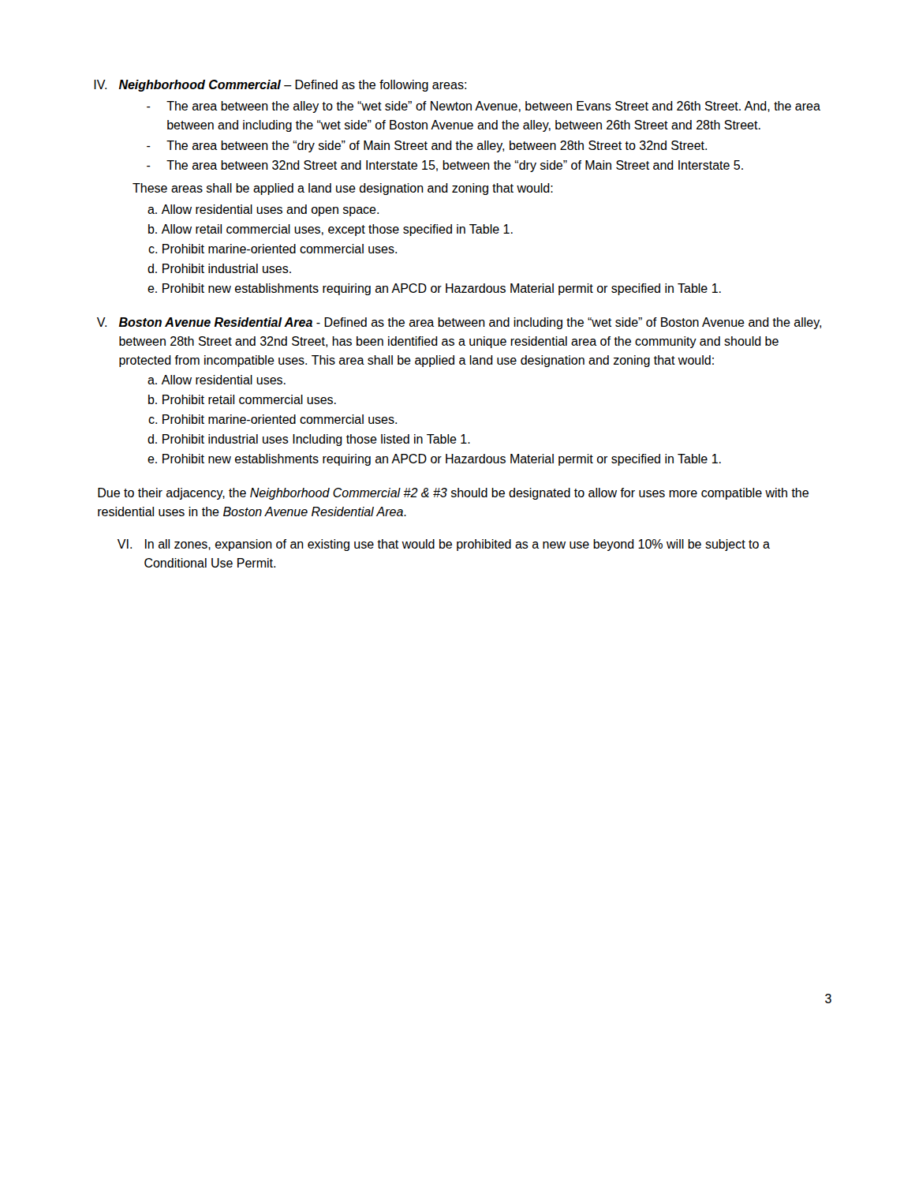Neighborhood Commercial – Defined as the following areas:
The area between the alley to the “wet side” of Newton Avenue, between Evans Street and 26th Street. And, the area between and including the “wet side” of Boston Avenue and the alley, between 26th Street and 28th Street.
The area between the “dry side” of Main Street and the alley, between 28th Street to 32nd Street.
The area between 32nd Street and Interstate 15, between the “dry side” of Main Street and Interstate 5.
These areas shall be applied a land use designation and zoning that would:
Allow residential uses and open space.
Allow retail commercial uses, except those specified in Table 1.
Prohibit marine-oriented commercial uses.
Prohibit industrial uses.
Prohibit new establishments requiring an APCD or Hazardous Material permit or specified in Table 1.
Boston Avenue Residential Area - Defined as the area between and including the “wet side” of Boston Avenue and the alley, between 28th Street and 32nd Street, has been identified as a unique residential area of the community and should be protected from incompatible uses. This area shall be applied a land use designation and zoning that would:
Allow residential uses.
Prohibit retail commercial uses.
Prohibit marine-oriented commercial uses.
Prohibit industrial uses Including those listed in Table 1.
Prohibit new establishments requiring an APCD or Hazardous Material permit or specified in Table 1.
Due to their adjacency, the Neighborhood Commercial #2 & #3 should be designated to allow for uses more compatible with the residential uses in the Boston Avenue Residential Area.
In all zones, expansion of an existing use that would be prohibited as a new use beyond 10% will be subject to a Conditional Use Permit.
3